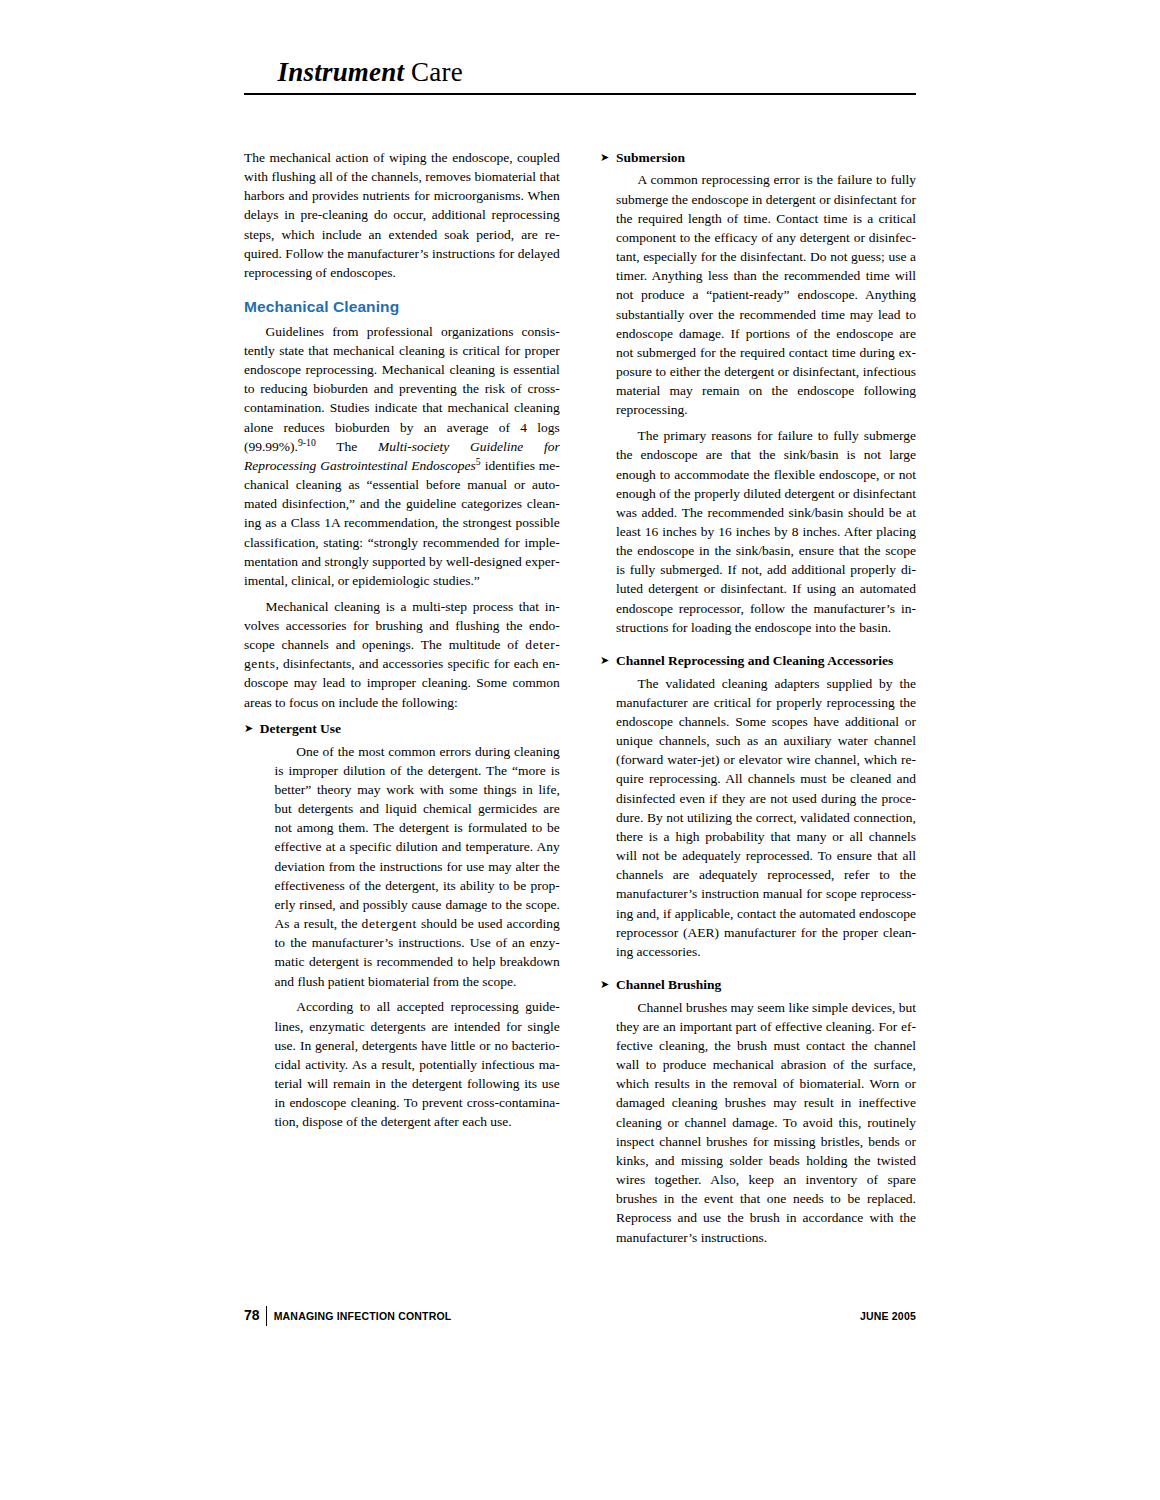Instrument Care
The mechanical action of wiping the endoscope, coupled with flushing all of the channels, removes biomaterial that harbors and provides nutrients for microorganisms. When delays in pre-cleaning do occur, additional reprocessing steps, which include an extended soak period, are required. Follow the manufacturer’s instructions for delayed reprocessing of endoscopes.
Mechanical Cleaning
Guidelines from professional organizations consistently state that mechanical cleaning is critical for proper endoscope reprocessing. Mechanical cleaning is essential to reducing bioburden and preventing the risk of cross-contamination. Studies indicate that mechanical cleaning alone reduces bioburden by an average of 4 logs (99.99%).9-10 The Multi-society Guideline for Reprocessing Gastrointestinal Endoscopes5 identifies mechanical cleaning as “essential before manual or automated disinfection,” and the guideline categorizes cleaning as a Class 1A recommendation, the strongest possible classification, stating: “strongly recommended for implementation and strongly supported by well-designed experimental, clinical, or epidemiologic studies.”
Mechanical cleaning is a multi-step process that involves accessories for brushing and flushing the endoscope channels and openings. The multitude of detergents, disinfectants, and accessories specific for each endoscope may lead to improper cleaning. Some common areas to focus on include the following:
➤
Detergent Use
One of the most common errors during cleaning is improper dilution of the detergent. The “more is better” theory may work with some things in life, but detergents and liquid chemical germicides are not among them. The detergent is formulated to be effective at a specific dilution and temperature. Any deviation from the instructions for use may alter the effectiveness of the detergent, its ability to be properly rinsed, and possibly cause damage to the scope. As a result, the detergent should be used according to the manufacturer’s instructions. Use of an enzymatic detergent is recommended to help breakdown and flush patient biomaterial from the scope.
According to all accepted reprocessing guidelines, enzymatic detergents are intended for single use. In general, detergents have little or no bacteriocidal activity. As a result, potentially infectious material will remain in the detergent following its use in endoscope cleaning. To prevent cross-contamination, dispose of the detergent after each use.
➤
Submersion
A common reprocessing error is the failure to fully submerge the endoscope in detergent or disinfectant for the required length of time. Contact time is a critical component to the efficacy of any detergent or disinfectant, especially for the disinfectant. Do not guess; use a timer. Anything less than the recommended time will not produce a “patient-ready” endoscope. Anything substantially over the recommended time may lead to endoscope damage. If portions of the endoscope are not submerged for the required contact time during exposure to either the detergent or disinfectant, infectious material may remain on the endoscope following reprocessing.
The primary reasons for failure to fully submerge the endoscope are that the sink/basin is not large enough to accommodate the flexible endoscope, or not enough of the properly diluted detergent or disinfectant was added. The recommended sink/basin should be at least 16 inches by 16 inches by 8 inches. After placing the endoscope in the sink/basin, ensure that the scope is fully submerged. If not, add additional properly diluted detergent or disinfectant. If using an automated endoscope reprocessor, follow the manufacturer’s instructions for loading the endoscope into the basin.
➤
Channel Reprocessing and Cleaning Accessories
The validated cleaning adapters supplied by the manufacturer are critical for properly reprocessing the endoscope channels. Some scopes have additional or unique channels, such as an auxiliary water channel (forward water-jet) or elevator wire channel, which require reprocessing. All channels must be cleaned and disinfected even if they are not used during the procedure. By not utilizing the correct, validated connection, there is a high probability that many or all channels will not be adequately reprocessed. To ensure that all channels are adequately reprocessed, refer to the manufacturer’s instruction manual for scope reprocessing and, if applicable, contact the automated endoscope reprocessor (AER) manufacturer for the proper cleaning accessories.
➤
Channel Brushing
Channel brushes may seem like simple devices, but they are an important part of effective cleaning. For effective cleaning, the brush must contact the channel wall to produce mechanical abrasion of the surface, which results in the removal of biomaterial. Worn or damaged cleaning brushes may result in ineffective cleaning or channel damage. To avoid this, routinely inspect channel brushes for missing bristles, bends or kinks, and missing solder beads holding the twisted wires together. Also, keep an inventory of spare brushes in the event that one needs to be replaced. Reprocess and use the brush in accordance with the manufacturer’s instructions.
78 MANAGING INFECTION CONTROL
JUNE 2005